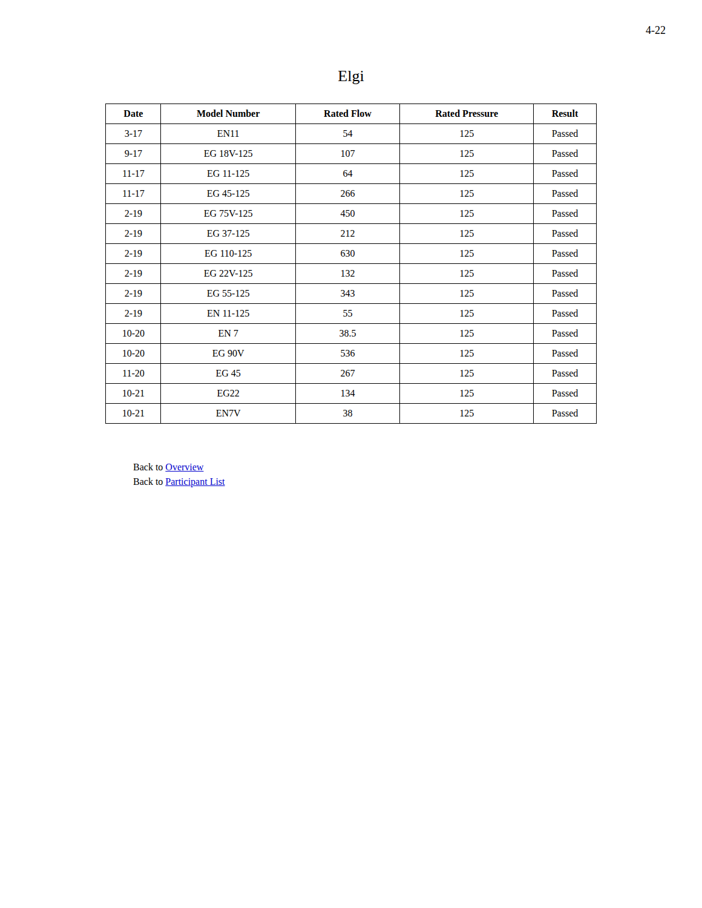4-22
Elgi
| Date | Model Number | Rated Flow | Rated Pressure | Result |
| --- | --- | --- | --- | --- |
| 3-17 | EN11 | 54 | 125 | Passed |
| 9-17 | EG 18V-125 | 107 | 125 | Passed |
| 11-17 | EG 11-125 | 64 | 125 | Passed |
| 11-17 | EG 45-125 | 266 | 125 | Passed |
| 2-19 | EG 75V-125 | 450 | 125 | Passed |
| 2-19 | EG 37-125 | 212 | 125 | Passed |
| 2-19 | EG 110-125 | 630 | 125 | Passed |
| 2-19 | EG 22V-125 | 132 | 125 | Passed |
| 2-19 | EG 55-125 | 343 | 125 | Passed |
| 2-19 | EN 11-125 | 55 | 125 | Passed |
| 10-20 | EN 7 | 38.5 | 125 | Passed |
| 10-20 | EG 90V | 536 | 125 | Passed |
| 11-20 | EG 45 | 267 | 125 | Passed |
| 10-21 | EG22 | 134 | 125 | Passed |
| 10-21 | EN7V | 38 | 125 | Passed |
Back to Overview
Back to Participant List